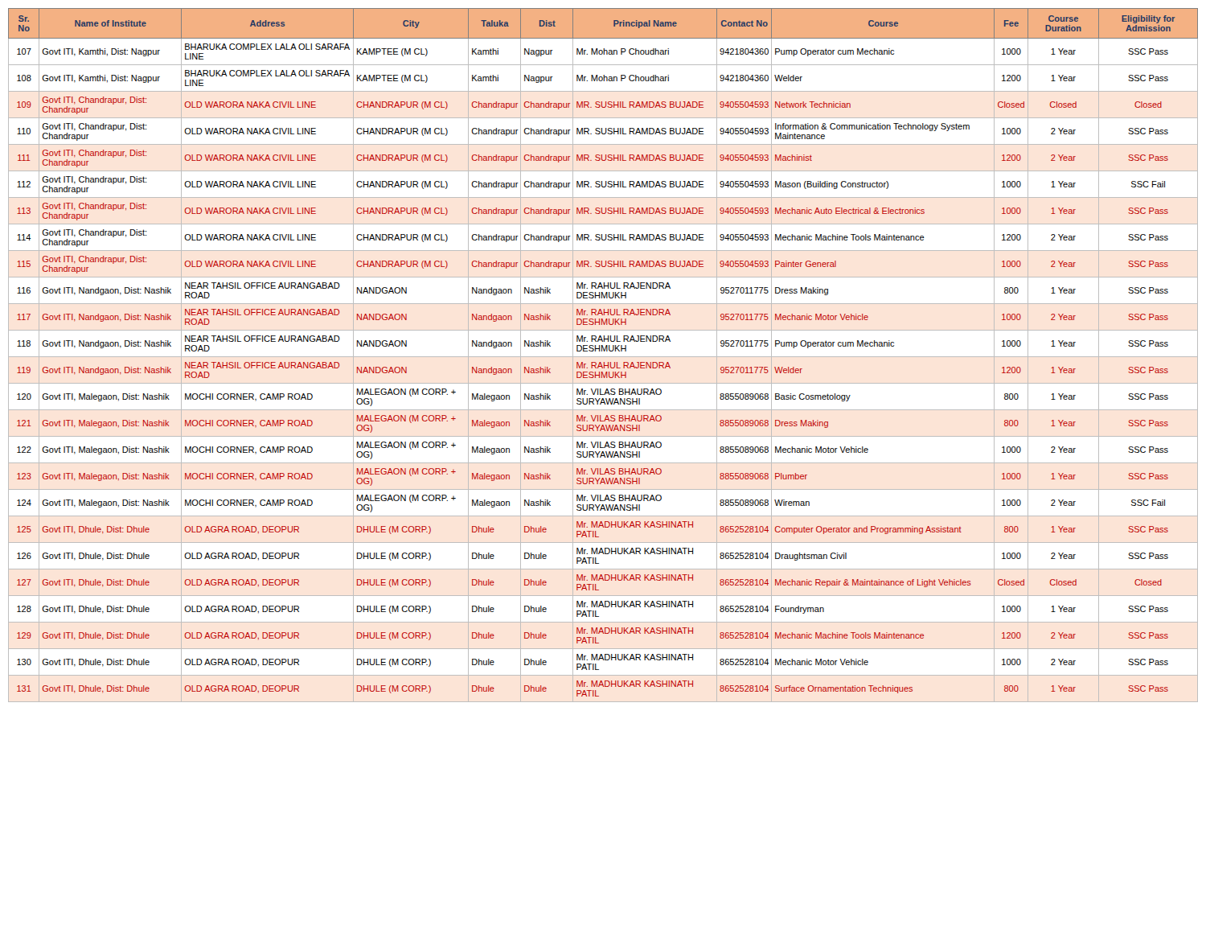Institute, Course, Fee and Eligibility Details
| Sr. No | Name of Institute | Address | City | Taluka | Dist | Principal Name | Contact No | Course | Fee | Course Duration | Eligibility for Admission |
| --- | --- | --- | --- | --- | --- | --- | --- | --- | --- | --- | --- |
| 107 | Govt ITI, Kamthi, Dist: Nagpur | BHARUKA COMPLEX LALA OLI SARAFA LINE | KAMPTEE (M CL) | Kamthi | Nagpur | Mr. Mohan P Choudhari | 9421804360 | Pump Operator cum Mechanic | 1000 | 1 Year | SSC Pass |
| 108 | Govt ITI, Kamthi, Dist: Nagpur | BHARUKA COMPLEX LALA OLI SARAFA LINE | KAMPTEE (M CL) | Kamthi | Nagpur | Mr. Mohan P Choudhari | 9421804360 | Welder | 1200 | 1 Year | SSC Pass |
| 109 | Govt ITI, Chandrapur, Dist: Chandrapur | OLD WARORA NAKA CIVIL LINE | CHANDRAPUR (M CL) | Chandrapur | Chandrapur | MR. SUSHIL RAMDAS BUJADE | 9405504593 | Network Technician | Closed | Closed | Closed |
| 110 | Govt ITI, Chandrapur, Dist: Chandrapur | OLD WARORA NAKA CIVIL LINE | CHANDRAPUR (M CL) | Chandrapur | Chandrapur | MR. SUSHIL RAMDAS BUJADE | 9405504593 | Information & Communication Technology System Maintenance | 1000 | 2 Year | SSC Pass |
| 111 | Govt ITI, Chandrapur, Dist: Chandrapur | OLD WARORA NAKA CIVIL LINE | CHANDRAPUR (M CL) | Chandrapur | Chandrapur | MR. SUSHIL RAMDAS BUJADE | 9405504593 | Machinist | 1200 | 2 Year | SSC Pass |
| 112 | Govt ITI, Chandrapur, Dist: Chandrapur | OLD WARORA NAKA CIVIL LINE | CHANDRAPUR (M CL) | Chandrapur | Chandrapur | MR. SUSHIL RAMDAS BUJADE | 9405504593 | Mason (Building Constructor) | 1000 | 1 Year | SSC Fail |
| 113 | Govt ITI, Chandrapur, Dist: Chandrapur | OLD WARORA NAKA CIVIL LINE | CHANDRAPUR (M CL) | Chandrapur | Chandrapur | MR. SUSHIL RAMDAS BUJADE | 9405504593 | Mechanic Auto Electrical & Electronics | 1000 | 1 Year | SSC Pass |
| 114 | Govt ITI, Chandrapur, Dist: Chandrapur | OLD WARORA NAKA CIVIL LINE | CHANDRAPUR (M CL) | Chandrapur | Chandrapur | MR. SUSHIL RAMDAS BUJADE | 9405504593 | Mechanic Machine Tools Maintenance | 1200 | 2 Year | SSC Pass |
| 115 | Govt ITI, Chandrapur, Dist: Chandrapur | OLD WARORA NAKA CIVIL LINE | CHANDRAPUR (M CL) | Chandrapur | Chandrapur | MR. SUSHIL RAMDAS BUJADE | 9405504593 | Painter General | 1000 | 2 Year | SSC Pass |
| 116 | Govt ITI, Nandgaon, Dist: Nashik | NEAR TAHSIL OFFICE AURANGABAD ROAD | NANDGAON | Nandgaon | Nashik | Mr. RAHUL RAJENDRA DESHMUKH | 9527011775 | Dress Making | 800 | 1 Year | SSC Pass |
| 117 | Govt ITI, Nandgaon, Dist: Nashik | NEAR TAHSIL OFFICE AURANGABAD ROAD | NANDGAON | Nandgaon | Nashik | Mr. RAHUL RAJENDRA DESHMUKH | 9527011775 | Mechanic Motor Vehicle | 1000 | 2 Year | SSC Pass |
| 118 | Govt ITI, Nandgaon, Dist: Nashik | NEAR TAHSIL OFFICE AURANGABAD ROAD | NANDGAON | Nandgaon | Nashik | Mr. RAHUL RAJENDRA DESHMUKH | 9527011775 | Pump Operator cum Mechanic | 1000 | 1 Year | SSC Pass |
| 119 | Govt ITI, Nandgaon, Dist: Nashik | NEAR TAHSIL OFFICE AURANGABAD ROAD | NANDGAON | Nandgaon | Nashik | Mr. RAHUL RAJENDRA DESHMUKH | 9527011775 | Welder | 1200 | 1 Year | SSC Pass |
| 120 | Govt ITI, Malegaon, Dist: Nashik | MOCHI CORNER, CAMP ROAD | MALEGAON (M CORP. + OG) | Malegaon | Nashik | Mr. VILAS BHAURAO SURYAWANSHI | 8855089068 | Basic Cosmetology | 800 | 1 Year | SSC Pass |
| 121 | Govt ITI, Malegaon, Dist: Nashik | MOCHI CORNER, CAMP ROAD | MALEGAON (M CORP. + OG) | Malegaon | Nashik | Mr. VILAS BHAURAO SURYAWANSHI | 8855089068 | Dress Making | 800 | 1 Year | SSC Pass |
| 122 | Govt ITI, Malegaon, Dist: Nashik | MOCHI CORNER, CAMP ROAD | MALEGAON (M CORP. + OG) | Malegaon | Nashik | Mr. VILAS BHAURAO SURYAWANSHI | 8855089068 | Mechanic Motor Vehicle | 1000 | 2 Year | SSC Pass |
| 123 | Govt ITI, Malegaon, Dist: Nashik | MOCHI CORNER, CAMP ROAD | MALEGAON (M CORP. + OG) | Malegaon | Nashik | Mr. VILAS BHAURAO SURYAWANSHI | 8855089068 | Plumber | 1000 | 1 Year | SSC Pass |
| 124 | Govt ITI, Malegaon, Dist: Nashik | MOCHI CORNER, CAMP ROAD | MALEGAON (M CORP. + OG) | Malegaon | Nashik | Mr. VILAS BHAURAO SURYAWANSHI | 8855089068 | Wireman | 1000 | 2 Year | SSC Fail |
| 125 | Govt ITI, Dhule, Dist: Dhule | OLD AGRA ROAD, DEOPUR | DHULE (M CORP.) | Dhule | Dhule | Mr. MADHUKAR KASHINATH PATIL | 8652528104 | Computer Operator and Programming Assistant | 800 | 1 Year | SSC Pass |
| 126 | Govt ITI, Dhule, Dist: Dhule | OLD AGRA ROAD, DEOPUR | DHULE (M CORP.) | Dhule | Dhule | Mr. MADHUKAR KASHINATH PATIL | 8652528104 | Draughtsman Civil | 1000 | 2 Year | SSC Pass |
| 127 | Govt ITI, Dhule, Dist: Dhule | OLD AGRA ROAD, DEOPUR | DHULE (M CORP.) | Dhule | Dhule | Mr. MADHUKAR KASHINATH PATIL | 8652528104 | Mechanic Repair & Maintainance of Light Vehicles | Closed | Closed | Closed |
| 128 | Govt ITI, Dhule, Dist: Dhule | OLD AGRA ROAD, DEOPUR | DHULE (M CORP.) | Dhule | Dhule | Mr. MADHUKAR KASHINATH PATIL | 8652528104 | Foundryman | 1000 | 1 Year | SSC Pass |
| 129 | Govt ITI, Dhule, Dist: Dhule | OLD AGRA ROAD, DEOPUR | DHULE (M CORP.) | Dhule | Dhule | Mr. MADHUKAR KASHINATH PATIL | 8652528104 | Mechanic Machine Tools Maintenance | 1200 | 2 Year | SSC Pass |
| 130 | Govt ITI, Dhule, Dist: Dhule | OLD AGRA ROAD, DEOPUR | DHULE (M CORP.) | Dhule | Dhule | Mr. MADHUKAR KASHINATH PATIL | 8652528104 | Mechanic Motor Vehicle | 1000 | 2 Year | SSC Pass |
| 131 | Govt ITI, Dhule, Dist: Dhule | OLD AGRA ROAD, DEOPUR | DHULE (M CORP.) | Dhule | Dhule | Mr. MADHUKAR KASHINATH PATIL | 8652528104 | Surface Ornamentation Techniques | 800 | 1 Year | SSC Pass |